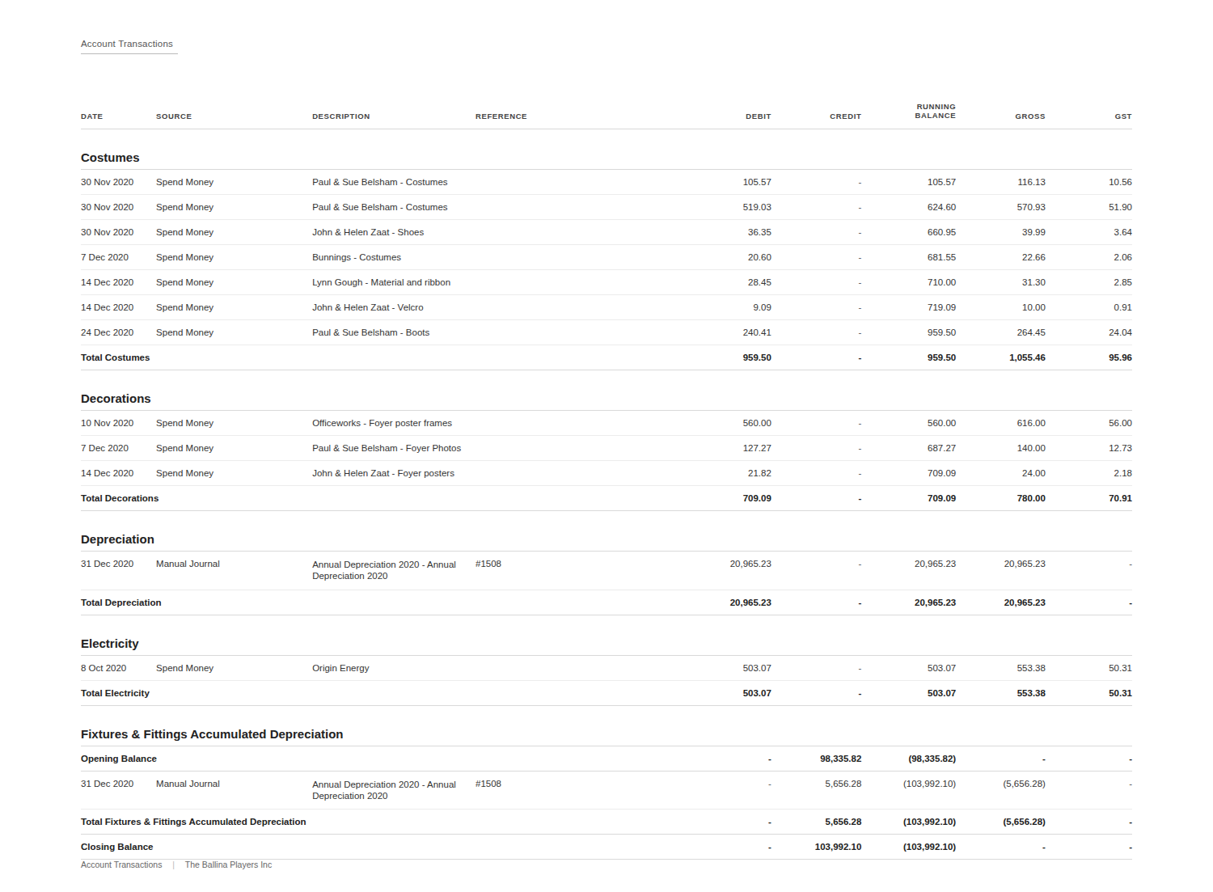Account Transactions
| Date | Source | Description | Reference | Debit | Credit | Running Balance | Gross | GST |
| --- | --- | --- | --- | --- | --- | --- | --- | --- |
| Costumes |
| 30 Nov 2020 | Spend Money | Paul & Sue Belsham - Costumes | | 105.57 | - | 105.57 | 116.13 | 10.56 |
| 30 Nov 2020 | Spend Money | Paul & Sue Belsham - Costumes | | 519.03 | - | 624.60 | 570.93 | 51.90 |
| 30 Nov 2020 | Spend Money | John & Helen Zaat - Shoes | | 36.35 | - | 660.95 | 39.99 | 3.64 |
| 7 Dec 2020 | Spend Money | Bunnings - Costumes | | 20.60 | - | 681.55 | 22.66 | 2.06 |
| 14 Dec 2020 | Spend Money | Lynn Gough - Material and ribbon | | 28.45 | - | 710.00 | 31.30 | 2.85 |
| 14 Dec 2020 | Spend Money | John & Helen Zaat - Velcro | | 9.09 | - | 719.09 | 10.00 | 0.91 |
| 24 Dec 2020 | Spend Money | Paul & Sue Belsham - Boots | | 240.41 | - | 959.50 | 264.45 | 24.04 |
| Total Costumes | 959.50 | - | 959.50 | 1,055.46 | 95.96 |
| Decorations |
| 10 Nov 2020 | Spend Money | Officeworks - Foyer poster frames | | 560.00 | - | 560.00 | 616.00 | 56.00 |
| 7 Dec 2020 | Spend Money | Paul & Sue Belsham - Foyer Photos | | 127.27 | - | 687.27 | 140.00 | 12.73 |
| 14 Dec 2020 | Spend Money | John & Helen Zaat - Foyer posters | | 21.82 | - | 709.09 | 24.00 | 2.18 |
| Total Decorations | 709.09 | - | 709.09 | 780.00 | 70.91 |
| Depreciation |
| 31 Dec 2020 | Manual Journal | Annual Depreciation 2020 - Annual Depreciation 2020 | #1508 | 20,965.23 | - | 20,965.23 | 20,965.23 | - |
| Total Depreciation | 20,965.23 | - | 20,965.23 | 20,965.23 | - |
| Electricity |
| 8 Oct 2020 | Spend Money | Origin Energy | | 503.07 | - | 503.07 | 553.38 | 50.31 |
| Total Electricity | 503.07 | - | 503.07 | 553.38 | 50.31 |
| Fixtures & Fittings Accumulated Depreciation |
| Opening Balance | - | 98,335.82 | (98,335.82) | - | - |
| 31 Dec 2020 | Manual Journal | Annual Depreciation 2020 - Annual Depreciation 2020 | #1508 | - | 5,656.28 | (103,992.10) | (5,656.28) | - |
| Total Fixtures & Fittings Accumulated Depreciation | - | 5,656.28 | (103,992.10) | (5,656.28) | - |
| Closing Balance | - | 103,992.10 | (103,992.10) | - | - |
Account Transactions | The Ballina Players Inc